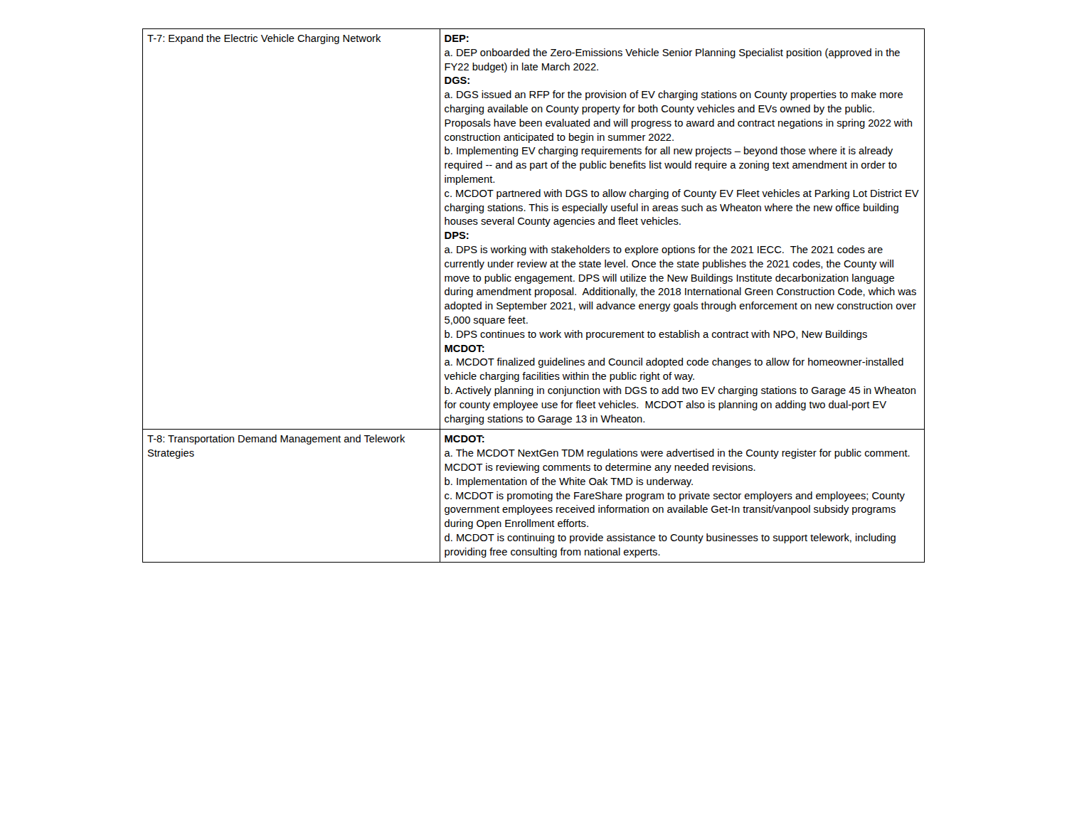| T-7: Expand the Electric Vehicle Charging Network | DEP: a. DEP onboarded the Zero-Emissions Vehicle Senior Planning Specialist position (approved in the FY22 budget) in late March 2022. DGS: a. DGS issued an RFP for the provision of EV charging stations on County properties to make more charging available on County property for both County vehicles and EVs owned by the public. Proposals have been evaluated and will progress to award and contract negations in spring 2022 with construction anticipated to begin in summer 2022. b. Implementing EV charging requirements for all new projects – beyond those where it is already required -- and as part of the public benefits list would require a zoning text amendment in order to implement. c. MCDOT partnered with DGS to allow charging of County EV Fleet vehicles at Parking Lot District EV charging stations. This is especially useful in areas such as Wheaton where the new office building houses several County agencies and fleet vehicles. DPS: a. DPS is working with stakeholders to explore options for the 2021 IECC. The 2021 codes are currently under review at the state level. Once the state publishes the 2021 codes, the County will move to public engagement. DPS will utilize the New Buildings Institute decarbonization language during amendment proposal. Additionally, the 2018 International Green Construction Code, which was adopted in September 2021, will advance energy goals through enforcement on new construction over 5,000 square feet. b. DPS continues to work with procurement to establish a contract with NPO, New Buildings MCDOT: a. MCDOT finalized guidelines and Council adopted code changes to allow for homeowner-installed vehicle charging facilities within the public right of way. b. Actively planning in conjunction with DGS to add two EV charging stations to Garage 45 in Wheaton for county employee use for fleet vehicles. MCDOT also is planning on adding two dual-port EV charging stations to Garage 13 in Wheaton. |
| T-8: Transportation Demand Management and Telework Strategies | MCDOT: a. The MCDOT NextGen TDM regulations were advertised in the County register for public comment. MCDOT is reviewing comments to determine any needed revisions. b. Implementation of the White Oak TMD is underway. c. MCDOT is promoting the FareShare program to private sector employers and employees; County government employees received information on available Get-In transit/vanpool subsidy programs during Open Enrollment efforts. d. MCDOT is continuing to provide assistance to County businesses to support telework, including providing free consulting from national experts. |